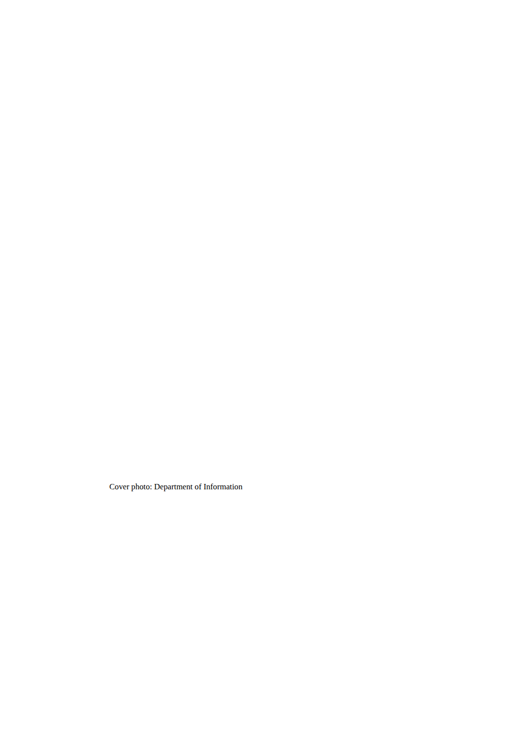Cover photo: Department of Information